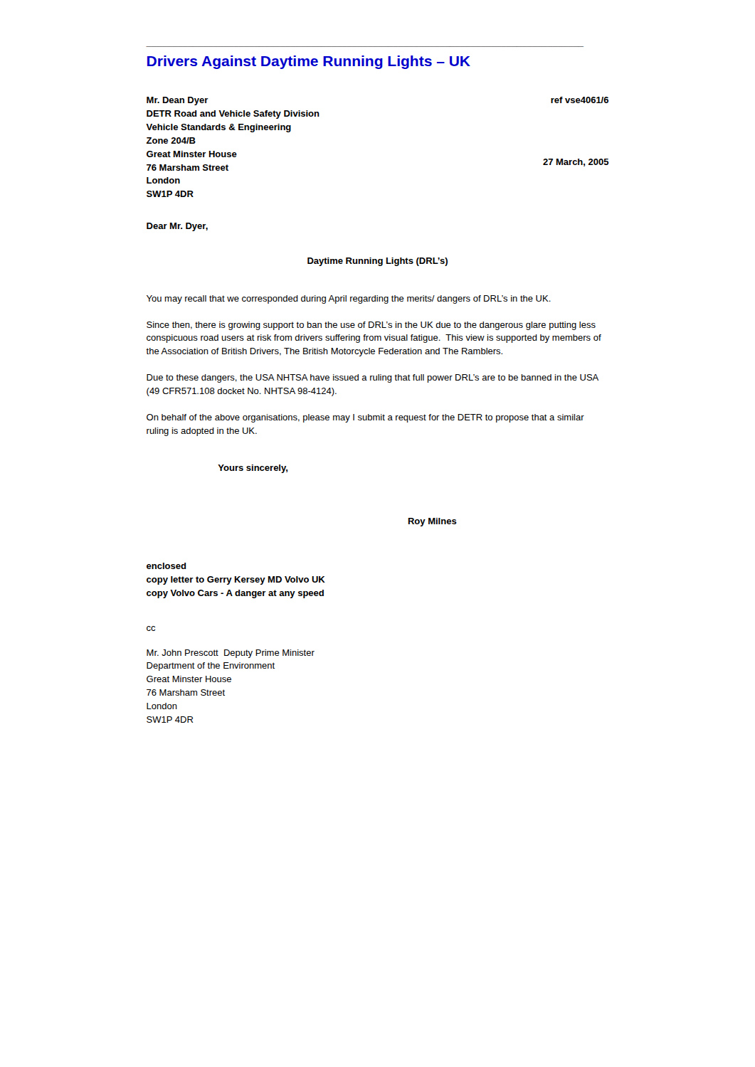_____________________________________________________________________________________
Drivers Against Daytime Running Lights – UK
ref vse4061/6 27 March, 2005
Mr. Dean Dyer
DETR Road and Vehicle Safety Division
Vehicle Standards & Engineering
Zone 204/B
Great Minster House
76 Marsham Street
London
SW1P 4DR
Dear Mr. Dyer,
Daytime Running Lights (DRL’s)
You may recall that we corresponded during April regarding the merits/ dangers of DRL’s in the UK.
Since then, there is growing support to ban the use of DRL’s in the UK due to the dangerous glare putting less conspicuous road users at risk from drivers suffering from visual fatigue. This view is supported by members of the Association of British Drivers, The British Motorcycle Federation and The Ramblers.
Due to these dangers, the USA NHTSA have issued a ruling that full power DRL’s are to be banned in the USA (49 CFR571.108 docket No. NHTSA 98-4124).
On behalf of the above organisations, please may I submit a request for the DETR to propose that a similar ruling is adopted in the UK.
Yours sincerely,
Roy Milnes
enclosed
copy letter to Gerry Kersey MD Volvo UK
copy Volvo Cars - A danger at any speed
cc
Mr. John Prescott Deputy Prime Minister
Department of the Environment
Great Minster House
76 Marsham Street
London
SW1P 4DR